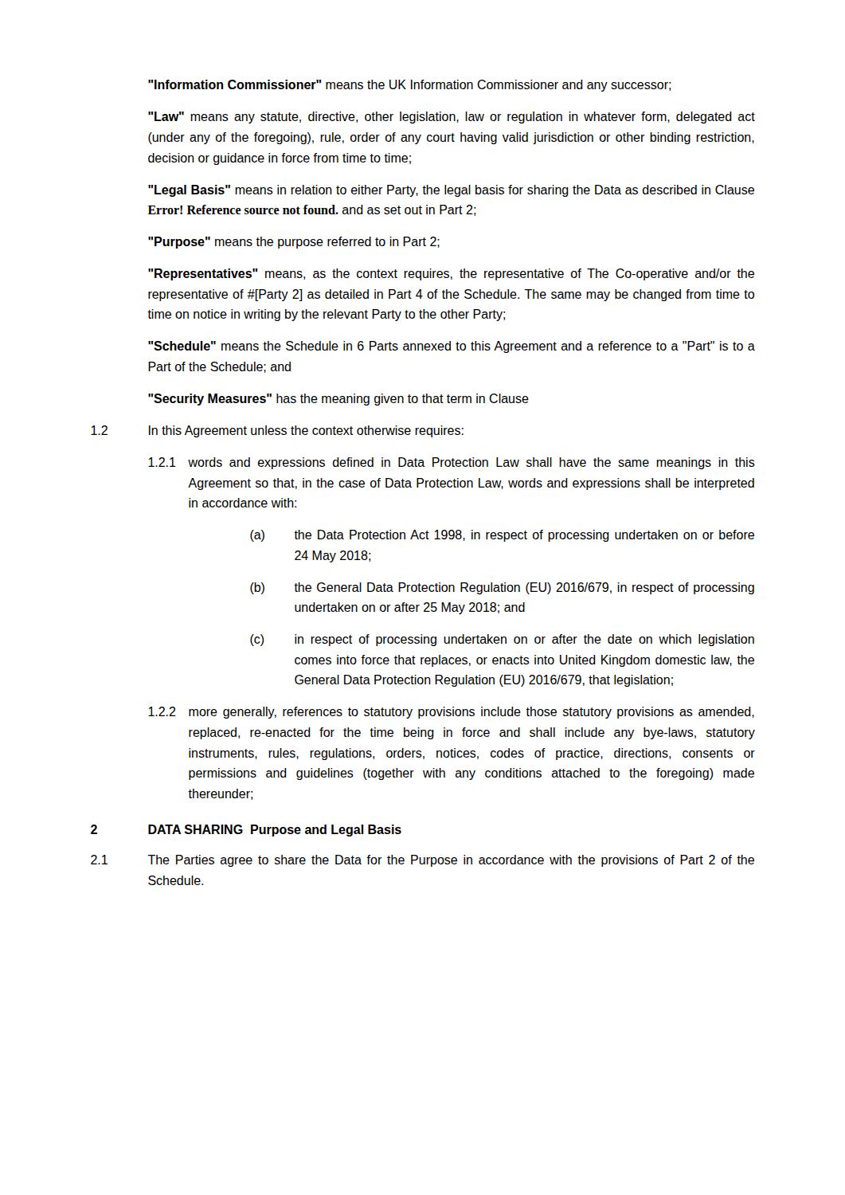"Information Commissioner" means the UK Information Commissioner and any successor;
"Law" means any statute, directive, other legislation, law or regulation in whatever form, delegated act (under any of the foregoing), rule, order of any court having valid jurisdiction or other binding restriction, decision or guidance in force from time to time;
"Legal Basis" means in relation to either Party, the legal basis for sharing the Data as described in Clause Error! Reference source not found. and as set out in Part 2;
"Purpose" means the purpose referred to in Part 2;
"Representatives" means, as the context requires, the representative of The Co-operative and/or the representative of #[Party 2] as detailed in Part 4 of the Schedule. The same may be changed from time to time on notice in writing by the relevant Party to the other Party;
"Schedule" means the Schedule in 6 Parts annexed to this Agreement and a reference to a "Part" is to a Part of the Schedule; and
"Security Measures" has the meaning given to that term in Clause
1.2
In this Agreement unless the context otherwise requires:
1.2.1
words and expressions defined in Data Protection Law shall have the same meanings in this Agreement so that, in the case of Data Protection Law, words and expressions shall be interpreted in accordance with:
(a)
the Data Protection Act 1998, in respect of processing undertaken on or before 24 May 2018;
(b)
the General Data Protection Regulation (EU) 2016/679, in respect of processing undertaken on or after 25 May 2018; and
(c)
in respect of processing undertaken on or after the date on which legislation comes into force that replaces, or enacts into United Kingdom domestic law, the General Data Protection Regulation (EU) 2016/679, that legislation;
1.2.2
more generally, references to statutory provisions include those statutory provisions as amended, replaced, re-enacted for the time being in force and shall include any bye-laws, statutory instruments, rules, regulations, orders, notices, codes of practice, directions, consents or permissions and guidelines (together with any conditions attached to the foregoing) made thereunder;
2 DATA SHARING Purpose and Legal Basis
2.1
The Parties agree to share the Data for the Purpose in accordance with the provisions of Part 2 of the Schedule.